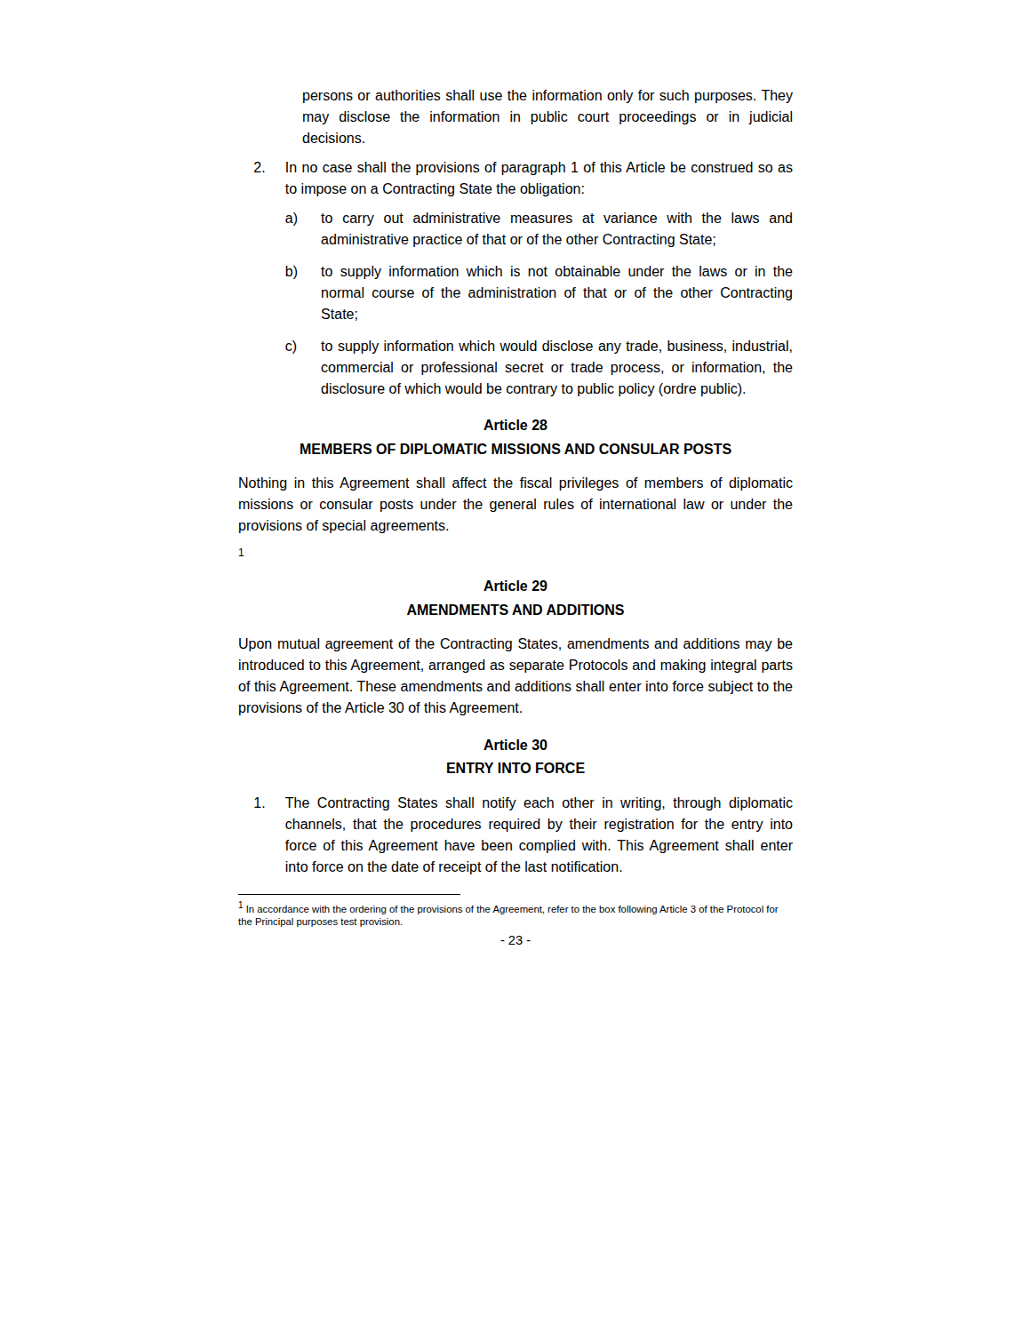persons or authorities shall use the information only for such purposes. They may disclose the information in public court proceedings or in judicial decisions.
2. In no case shall the provisions of paragraph 1 of this Article be construed so as to impose on a Contracting State the obligation:
a) to carry out administrative measures at variance with the laws and administrative practice of that or of the other Contracting State;
b) to supply information which is not obtainable under the laws or in the normal course of the administration of that or of the other Contracting State;
c) to supply information which would disclose any trade, business, industrial, commercial or professional secret or trade process, or information, the disclosure of which would be contrary to public policy (ordre public).
Article 28
MEMBERS OF DIPLOMATIC MISSIONS AND CONSULAR POSTS
Nothing in this Agreement shall affect the fiscal privileges of members of diplomatic missions or consular posts under the general rules of international law or under the provisions of special agreements.
1
Article 29
AMENDMENTS AND ADDITIONS
Upon mutual agreement of the Contracting States, amendments and additions may be introduced to this Agreement, arranged as separate Protocols and making integral parts of this Agreement. These amendments and additions shall enter into force subject to the provisions of the Article 30 of this Agreement.
Article 30
ENTRY INTO FORCE
1. The Contracting States shall notify each other in writing, through diplomatic channels, that the procedures required by their registration for the entry into force of this Agreement have been complied with. This Agreement shall enter into force on the date of receipt of the last notification.
1 In accordance with the ordering of the provisions of the Agreement, refer to the box following Article 3 of the Protocol for the Principal purposes test provision.
- 23 -